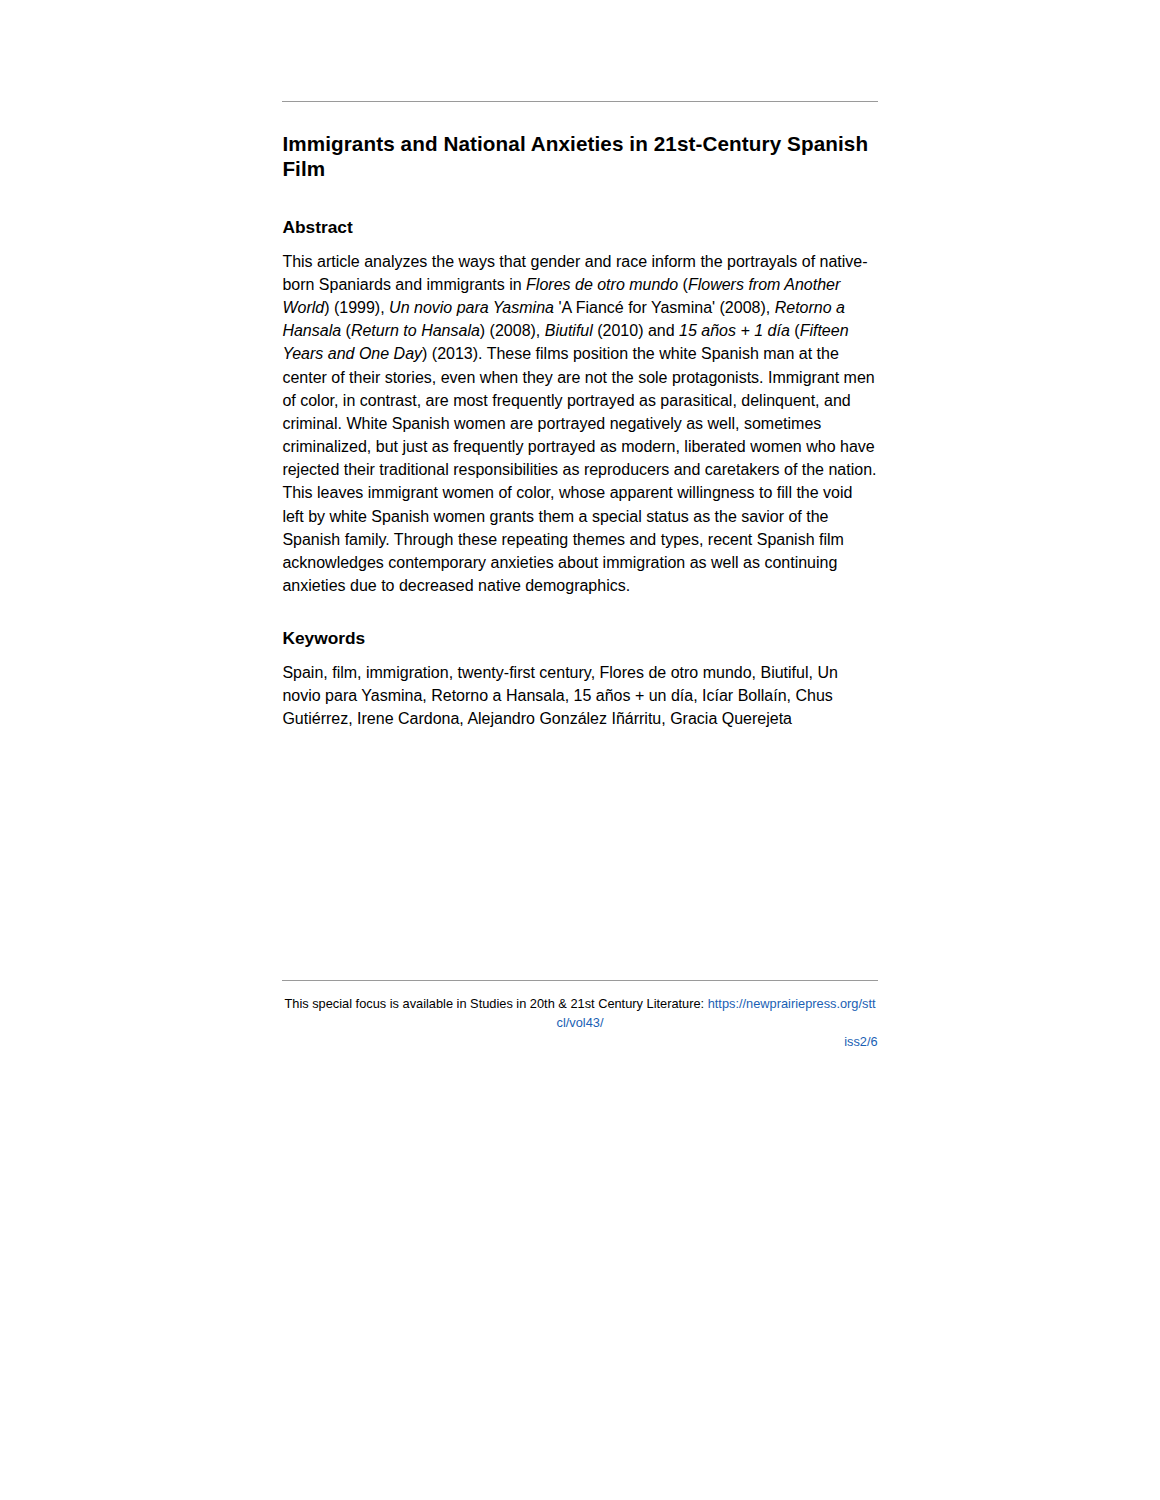Immigrants and National Anxieties in 21st-Century Spanish Film
Abstract
This article analyzes the ways that gender and race inform the portrayals of native-born Spaniards and immigrants in Flores de otro mundo (Flowers from Another World) (1999), Un novio para Yasmina 'A Fiancé for Yasmina' (2008), Retorno a Hansala (Return to Hansala) (2008), Biutiful (2010) and 15 años + 1 día (Fifteen Years and One Day) (2013). These films position the white Spanish man at the center of their stories, even when they are not the sole protagonists. Immigrant men of color, in contrast, are most frequently portrayed as parasitical, delinquent, and criminal. White Spanish women are portrayed negatively as well, sometimes criminalized, but just as frequently portrayed as modern, liberated women who have rejected their traditional responsibilities as reproducers and caretakers of the nation. This leaves immigrant women of color, whose apparent willingness to fill the void left by white Spanish women grants them a special status as the savior of the Spanish family. Through these repeating themes and types, recent Spanish film acknowledges contemporary anxieties about immigration as well as continuing anxieties due to decreased native demographics.
Keywords
Spain, film, immigration, twenty-first century, Flores de otro mundo, Biutiful, Un novio para Yasmina, Retorno a Hansala, 15 años + un día, Icíar Bollaín, Chus Gutiérrez, Irene Cardona, Alejandro González Iñárritu, Gracia Querejeta
This special focus is available in Studies in 20th & 21st Century Literature: https://newprairiepress.org/sttcl/vol43/iss2/6